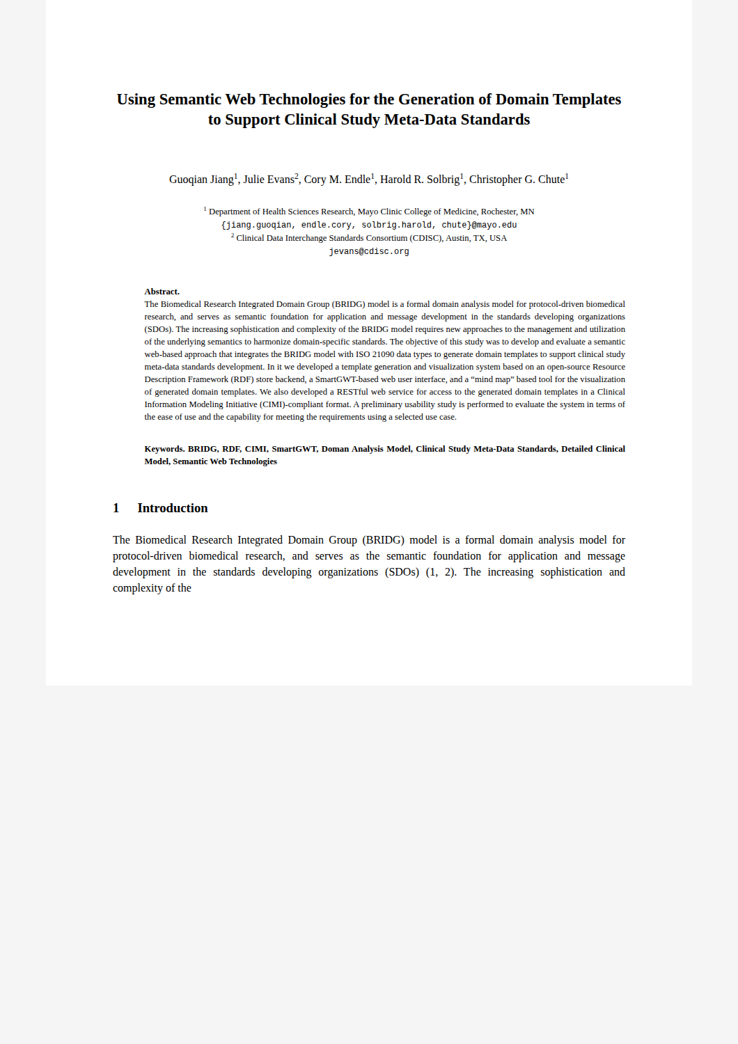Using Semantic Web Technologies for the Generation of Domain Templates to Support Clinical Study Meta-Data Standards
Guoqian Jiang1, Julie Evans2, Cory M. Endle1, Harold R. Solbrig1, Christopher G. Chute1
1 Department of Health Sciences Research, Mayo Clinic College of Medicine, Rochester, MN
{jiang.guoqian, endle.cory, solbrig.harold, chute}@mayo.edu
2 Clinical Data Interchange Standards Consortium (CDISC), Austin, TX, USA
jevans@cdisc.org
Abstract.
The Biomedical Research Integrated Domain Group (BRIDG) model is a formal domain analysis model for protocol-driven biomedical research, and serves as semantic foundation for application and message development in the standards developing organizations (SDOs). The increasing sophistication and complexity of the BRIDG model requires new approaches to the management and utilization of the underlying semantics to harmonize domain-specific standards. The objective of this study was to develop and evaluate a semantic web-based approach that integrates the BRIDG model with ISO 21090 data types to generate domain templates to support clinical study meta-data standards development. In it we developed a template generation and visualization system based on an open-source Resource Description Framework (RDF) store backend, a SmartGWT-based web user interface, and a “mind map” based tool for the visualization of generated domain templates. We also developed a RESTful web service for access to the generated domain templates in a Clinical Information Modeling Initiative (CIMI)-compliant format. A preliminary usability study is performed to evaluate the system in terms of the ease of use and the capability for meeting the requirements using a selected use case.
Keywords. BRIDG, RDF, CIMI, SmartGWT, Doman Analysis Model, Clinical Study Meta-Data Standards, Detailed Clinical Model, Semantic Web Technologies
1 Introduction
The Biomedical Research Integrated Domain Group (BRIDG) model is a formal domain analysis model for protocol-driven biomedical research, and serves as the semantic foundation for application and message development in the standards developing organizations (SDOs) (1, 2). The increasing sophistication and complexity of the